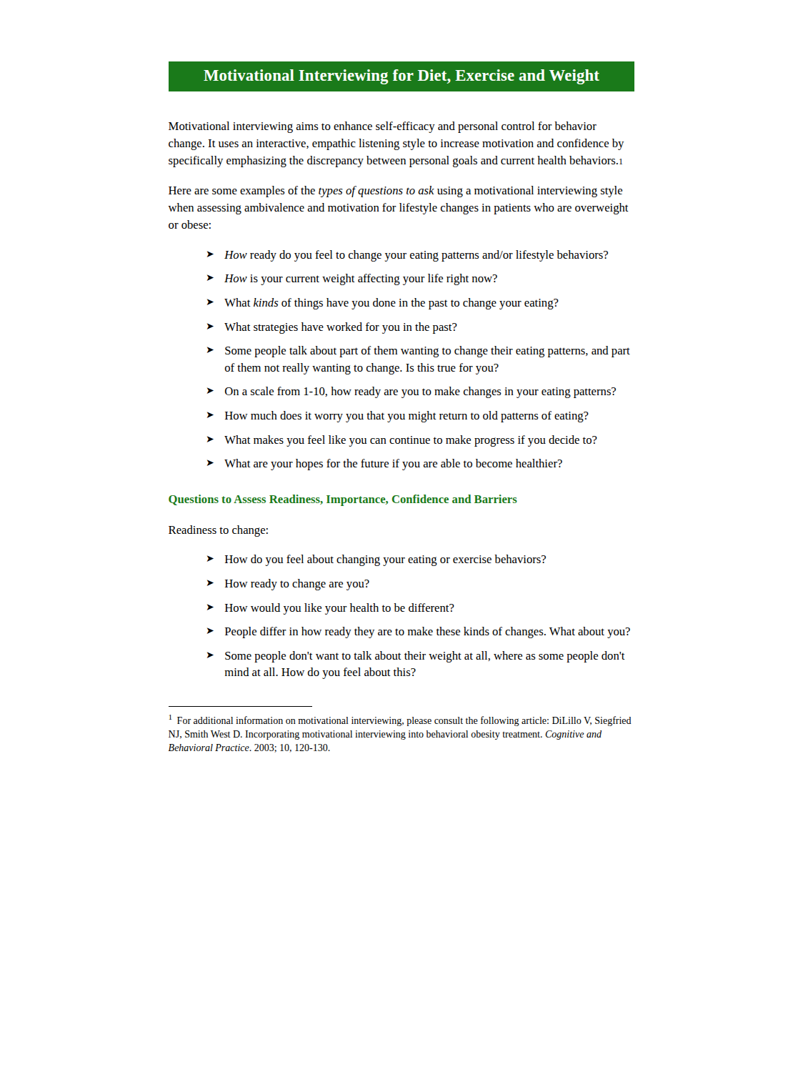Motivational Interviewing for Diet, Exercise and Weight
Motivational interviewing aims to enhance self-efficacy and personal control for behavior change. It uses an interactive, empathic listening style to increase motivation and confidence by specifically emphasizing the discrepancy between personal goals and current health behaviors.1
Here are some examples of the types of questions to ask using a motivational interviewing style when assessing ambivalence and motivation for lifestyle changes in patients who are overweight or obese:
How ready do you feel to change your eating patterns and/or lifestyle behaviors?
How is your current weight affecting your life right now?
What kinds of things have you done in the past to change your eating?
What strategies have worked for you in the past?
Some people talk about part of them wanting to change their eating patterns, and part of them not really wanting to change. Is this true for you?
On a scale from 1-10, how ready are you to make changes in your eating patterns?
How much does it worry you that you might return to old patterns of eating?
What makes you feel like you can continue to make progress if you decide to?
What are your hopes for the future if you are able to become healthier?
Questions to Assess Readiness, Importance, Confidence and Barriers
Readiness to change:
How do you feel about changing your eating or exercise behaviors?
How ready to change are you?
How would you like your health to be different?
People differ in how ready they are to make these kinds of changes. What about you?
Some people don't want to talk about their weight at all, where as some people don't mind at all. How do you feel about this?
1 For additional information on motivational interviewing, please consult the following article: DiLillo V, Siegfried NJ, Smith West D. Incorporating motivational interviewing into behavioral obesity treatment. Cognitive and Behavioral Practice. 2003; 10, 120-130.